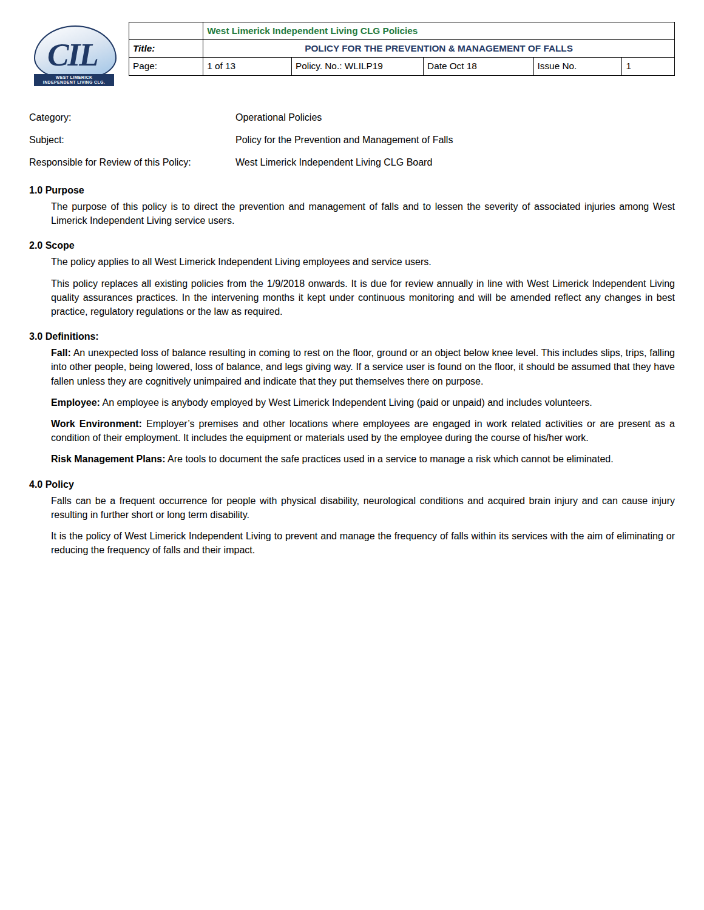CIL
WEST LIMERICK INDEPENDENT LIVING CLG.
| | West Limerick Independent Living CLG Policies |
| Title: | POLICY FOR THE PREVENTION & MANAGEMENT OF FALLS |
| Page: | 1 of 13 | Policy. No.: WLILP19 | Date Oct 18 | Issue No. | 1 |
Category:
Operational Policies
Subject:
Policy for the Prevention and Management of Falls
Responsible for Review of this Policy:
West Limerick Independent Living CLG Board
1.0 Purpose
The purpose of this policy is to direct the prevention and management of falls and to lessen the severity of associated injuries among West Limerick Independent Living service users.
2.0 Scope
The policy applies to all West Limerick Independent Living employees and service users.
This policy replaces all existing policies from the 1/9/2018 onwards. It is due for review annually in line with West Limerick Independent Living quality assurances practices. In the intervening months it kept under continuous monitoring and will be amended reflect any changes in best practice, regulatory regulations or the law as required.
3.0 Definitions:
Fall: An unexpected loss of balance resulting in coming to rest on the floor, ground or an object below knee level. This includes slips, trips, falling into other people, being lowered, loss of balance, and legs giving way. If a service user is found on the floor, it should be assumed that they have fallen unless they are cognitively unimpaired and indicate that they put themselves there on purpose.
Employee: An employee is anybody employed by West Limerick Independent Living (paid or unpaid) and includes volunteers.
Work Environment: Employer’s premises and other locations where employees are engaged in work related activities or are present as a condition of their employment. It includes the equipment or materials used by the employee during the course of his/her work.
Risk Management Plans: Are tools to document the safe practices used in a service to manage a risk which cannot be eliminated.
4.0 Policy
Falls can be a frequent occurrence for people with physical disability, neurological conditions and acquired brain injury and can cause injury resulting in further short or long term disability.
It is the policy of West Limerick Independent Living to prevent and manage the frequency of falls within its services with the aim of eliminating or reducing the frequency of falls and their impact.